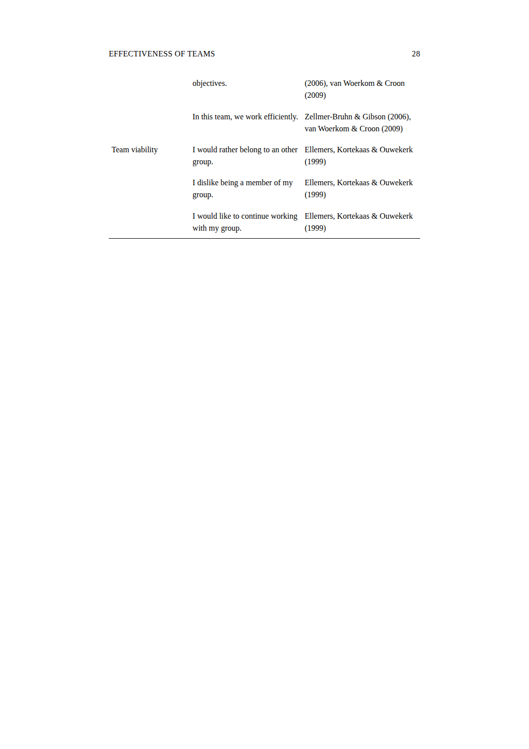Effectiveness of Teams 28
| | objectives. | (2006), van Woerkom & Croon (2009) |
| | In this team, we work efficiently. | Zellmer-Bruhn & Gibson (2006), van Woerkom & Croon (2009) |
| Team viability | I would rather belong to an other group. | Ellemers, Kortekaas & Ouwekerk (1999) |
| | I dislike being a member of my group. | Ellemers, Kortekaas & Ouwekerk (1999) |
| | I would like to continue working with my group. | Ellemers, Kortekaas & Ouwekerk (1999) |